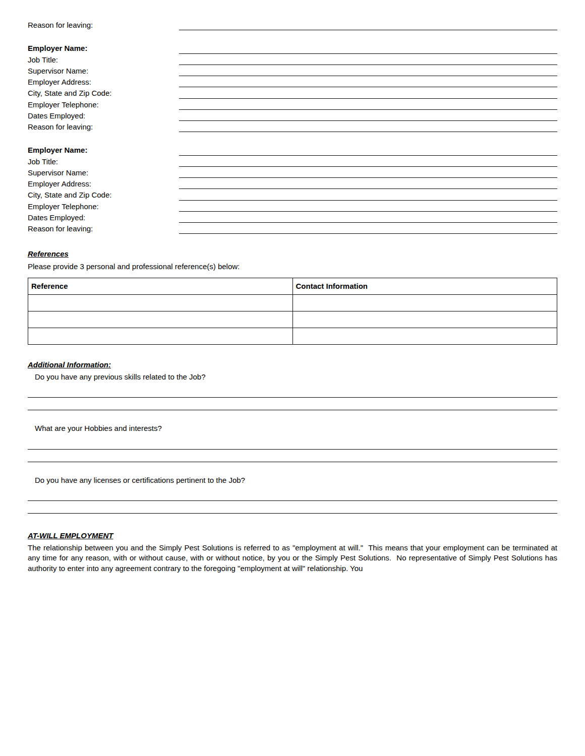Reason for leaving:
Employer Name:
Job Title:
Supervisor Name:
Employer Address:
City, State and Zip Code:
Employer Telephone:
Dates Employed:
Reason for leaving:
Employer Name:
Job Title:
Supervisor Name:
Employer Address:
City, State and Zip Code:
Employer Telephone:
Dates Employed:
Reason for leaving:
References
Please provide 3 personal and professional reference(s) below:
| Reference | Contact Information |
| --- | --- |
Additional Information:
Do you have any previous skills related to the Job?
What are your Hobbies and interests?
Do you have any licenses or certifications pertinent to the Job?
AT-WILL EMPLOYMENT
The relationship between you and the Simply Pest Solutions is referred to as "employment at will." This means that your employment can be terminated at any time for any reason, with or without cause, with or without notice, by you or the Simply Pest Solutions. No representative of Simply Pest Solutions has authority to enter into any agreement contrary to the foregoing "employment at will" relationship. You